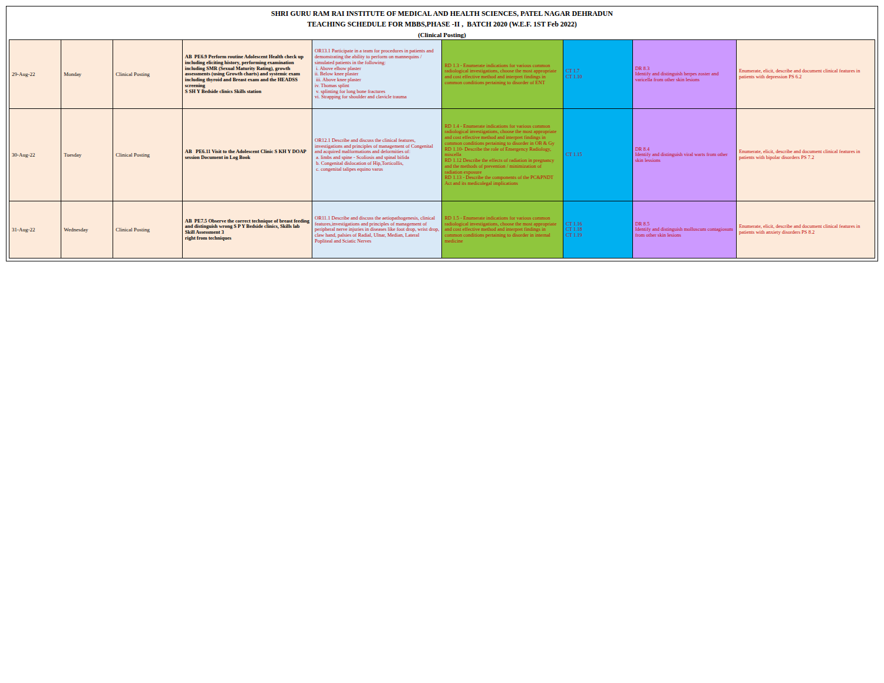| SHRI GURU RAM RAI INSTITUTE OF MEDICAL AND HEALTH SCIENCES, PATEL NAGAR DEHRADUN |
| TEACHING SCHEDULE FOR MBBS,PHASE -II , BATCH 2020 (W.E.F. 1ST Feb 2022) |
| (Clinical Posting) |
| 29-Aug-22 | Monday | Clinical Posting | AB PE6.9 Perform routine Adolescent Health check up including eliciting history, performing examination including SMR (Sexual Maturity Rating), growth assessments (using Growth charts) and systemic exam including thyroid and Breast exam and the HEADSS screening S SH Y Bedside clinics Skills station | OR13.1 Participate in a team for procedures in patients and demonstrating the ability to perform on mannequins / simulated patients in the following: i. Above elbow plaster ii. Below knee plaster iii. Above knee plaster iv. Thomas splint v. splinting for long bone fractures vi. Strapping for shoulder and clavicle trauma | RD 1.3 - Enumerate indications for various common radiological investigations, choose the most appropriate and cost effective method and interpret findings in common conditions pertaining to disorder of ENT | CT 1.7 CT 1.10 | DR 8.3 Identify and distinguish herpes zoster and varicella from other skin lesions | Enumerate, elicit, describe and document clinical features in patients with depression PS 6.2 |
| 30-Aug-22 | Tuesday | Clinical Posting | AB PE6.11 Visit to the Adolescent Clinic S KH Y DOAP session Document in Log Book | OR12.1 Describe and discuss the clinical features, investigations and principles of management of Congenital and acquired malformations and deformities of: a. limbs and spine - Scoliosis and spinal bifida b. Congenital dislocation of Hip,Torticollis, c. congenital talipes equino varus | RD 1.4 - Enumerate indications for various common radiological investigations, choose the most appropriate and cost effective method and interpret findings in common conditions pertaining to disorder in OB & Gy RD 1.10- Describe the role of Emergency Radiology, miscella RD 1.12 Describe the effects of radiation in pregnancy and the methods of prevention / minimization of radiation exposure RD 1.13 - Describe the components of the PC&PNDT Act and its medicolegal implications | CT 1.15 | DR 8.4 Identify and distinguish viral warts from other skin lessions | Enumerate, elicit, describe and document clinical features in patients with bipolar disorders PS 7.2 |
| 31-Aug-22 | Wednesday | Clinical Posting | AB PE7.5 Observe the correct technique of breast feeding and distinguish wrong S P Y Bedside clinics, Skills lab Skill Assessment 3 right from techniques | OR11.1 Describe and discuss the aetiopathogenesis, clinical features,investigations and principles of management of peripheral nerve injuries in diseases like foot drop, wrist drop, claw hand, palsies of Radial, Ulnar, Median, Lateral Popliteal and Sciatic Nerves | RD 1.5 - Enumerate indications for various common radiological investigations, choose the most appropriate and cost effective method and interpret findings in common conditions pertaining to disorder in internal medicine | CT 1.16 CT 1.18 CT 1.19 | DR 8.5 Identify and distinguish molluscum contagiosum from other skin lesions | Enumerate, elicit, describe and document clinical features in patients with anxiety disorders PS 8.2 |